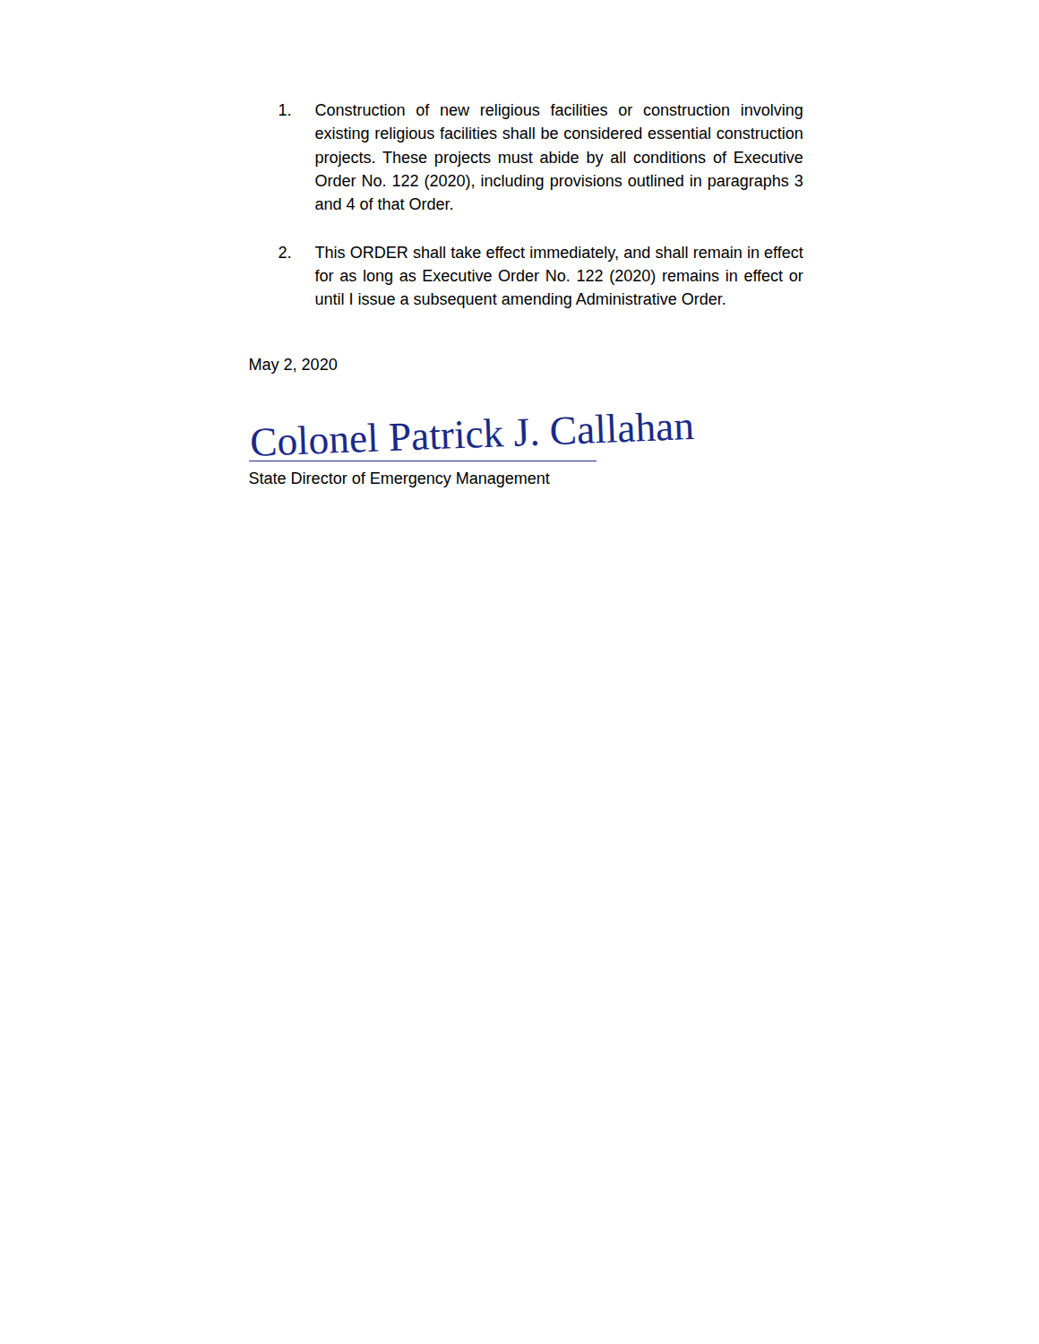Construction of new religious facilities or construction involving existing religious facilities shall be considered essential construction projects. These projects must abide by all conditions of Executive Order No. 122 (2020), including provisions outlined in paragraphs 3 and 4 of that Order.
This ORDER shall take effect immediately, and shall remain in effect for as long as Executive Order No. 122 (2020) remains in effect or until I issue a subsequent amending Administrative Order.
May 2, 2020
Colonel Patrick J. Callahan
State Director of Emergency Management